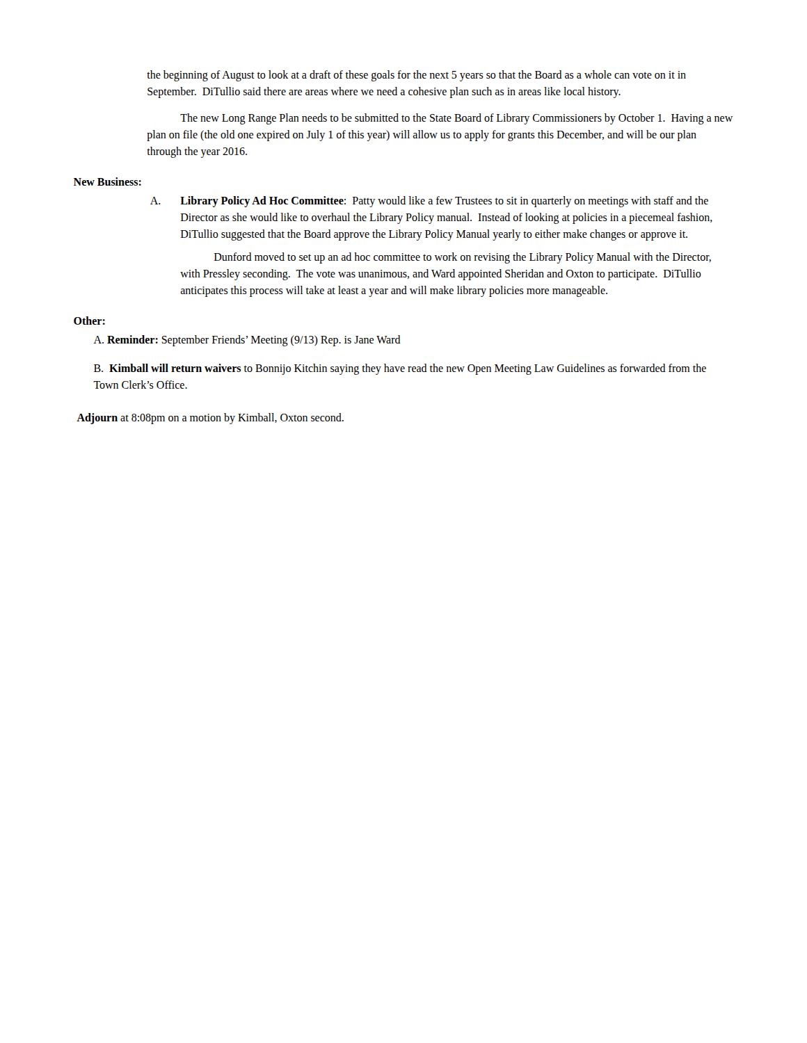the beginning of August to look at a draft of these goals for the next 5 years so that the Board as a whole can vote on it in September. DiTullio said there are areas where we need a cohesive plan such as in areas like local history.
The new Long Range Plan needs to be submitted to the State Board of Library Commissioners by October 1. Having a new plan on file (the old one expired on July 1 of this year) will allow us to apply for grants this December, and will be our plan through the year 2016.
New Business:
Library Policy Ad Hoc Committee: Patty would like a few Trustees to sit in quarterly on meetings with staff and the Director as she would like to overhaul the Library Policy manual. Instead of looking at policies in a piecemeal fashion, DiTullio suggested that the Board approve the Library Policy Manual yearly to either make changes or approve it.
Dunford moved to set up an ad hoc committee to work on revising the Library Policy Manual with the Director, with Pressley seconding. The vote was unanimous, and Ward appointed Sheridan and Oxton to participate. DiTullio anticipates this process will take at least a year and will make library policies more manageable.
Other:
A. Reminder: September Friends’ Meeting (9/13) Rep. is Jane Ward
B. Kimball will return waivers to Bonnijo Kitchin saying they have read the new Open Meeting Law Guidelines as forwarded from the Town Clerk’s Office.
Adjourn at 8:08pm on a motion by Kimball, Oxton second.